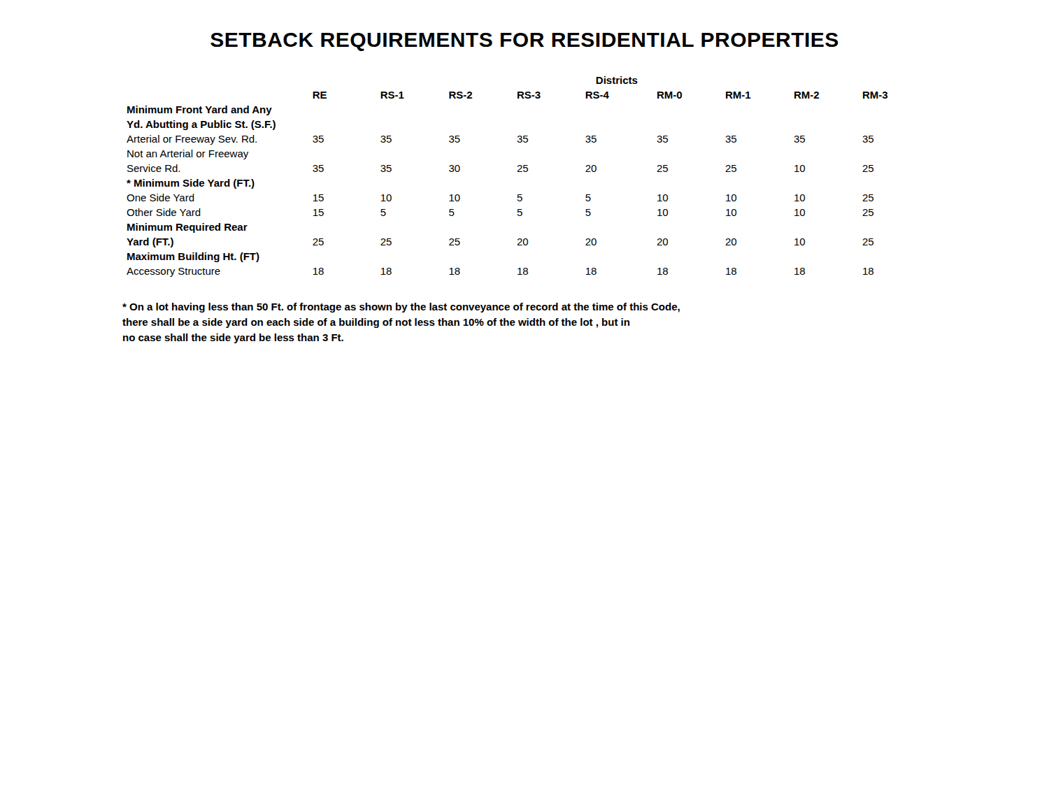SETBACK REQUIREMENTS FOR RESIDENTIAL PROPERTIES
| | | | | | Districts | | | | |
| | RE | RS-1 | RS-2 | RS-3 | RS-4 | RM-0 | RM-1 | RM-2 | RM-3 |
| Minimum Front Yard and Any | |
| Yd. Abutting a Public St. (S.F.) | |
| Arterial or Freeway Sev. Rd. | 35 | 35 | 35 | 35 | 35 | 35 | 35 | 35 | 35 |
| Not an Arterial or Freeway | |
| Service Rd. | 35 | 35 | 30 | 25 | 20 | 25 | 25 | 10 | 25 |
| * Minimum Side Yard (FT.) | |
| One Side Yard | 15 | 10 | 10 | 5 | 5 | 10 | 10 | 10 | 25 |
| Other Side Yard | 15 | 5 | 5 | 5 | 5 | 10 | 10 | 10 | 25 |
| Minimum Required Rear | |
| Yard (FT.) | 25 | 25 | 25 | 20 | 20 | 20 | 20 | 10 | 25 |
| Maximum Building Ht. (FT) | |
| Accessory Structure | 18 | 18 | 18 | 18 | 18 | 18 | 18 | 18 | 18 |
* On a lot having less than 50 Ft. of frontage as shown by the last conveyance of record at the time of this Code,
there shall be a side yard on each side of a building of not less than 10% of the width of the lot , but in
no case shall the side yard be less than 3 Ft.